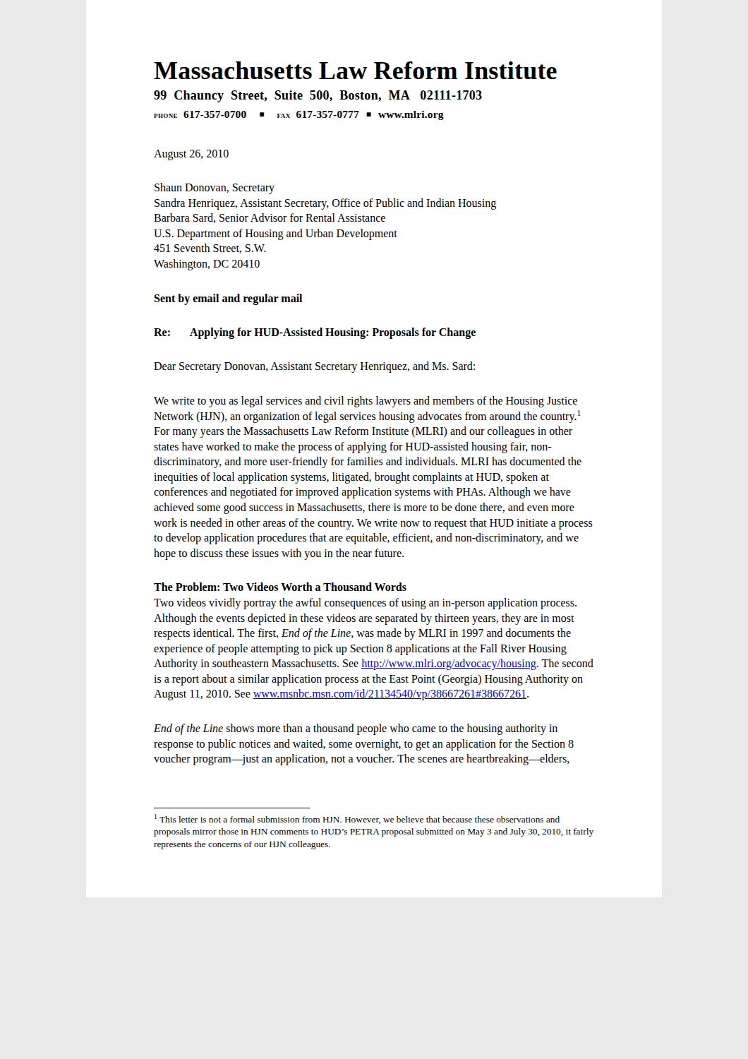Massachusetts Law Reform Institute
99 Chauncy Street, Suite 500, Boston, MA 02111-1703
phone 617-357-0700 ■ fax 617-357-0777 ■ www.mlri.org
August 26, 2010
Shaun Donovan, Secretary
Sandra Henriquez, Assistant Secretary, Office of Public and Indian Housing
Barbara Sard, Senior Advisor for Rental Assistance
U.S. Department of Housing and Urban Development
451 Seventh Street, S.W.
Washington, DC 20410
Sent by email and regular mail
Re: Applying for HUD-Assisted Housing: Proposals for Change
Dear Secretary Donovan, Assistant Secretary Henriquez, and Ms. Sard:
We write to you as legal services and civil rights lawyers and members of the Housing Justice Network (HJN), an organization of legal services housing advocates from around the country.1 For many years the Massachusetts Law Reform Institute (MLRI) and our colleagues in other states have worked to make the process of applying for HUD-assisted housing fair, non-discriminatory, and more user-friendly for families and individuals. MLRI has documented the inequities of local application systems, litigated, brought complaints at HUD, spoken at conferences and negotiated for improved application systems with PHAs. Although we have achieved some good success in Massachusetts, there is more to be done there, and even more work is needed in other areas of the country. We write now to request that HUD initiate a process to develop application procedures that are equitable, efficient, and non-discriminatory, and we hope to discuss these issues with you in the near future.
The Problem: Two Videos Worth a Thousand Words
Two videos vividly portray the awful consequences of using an in-person application process. Although the events depicted in these videos are separated by thirteen years, they are in most respects identical. The first, End of the Line, was made by MLRI in 1997 and documents the experience of people attempting to pick up Section 8 applications at the Fall River Housing Authority in southeastern Massachusetts. See http://www.mlri.org/advocacy/housing. The second is a report about a similar application process at the East Point (Georgia) Housing Authority on August 11, 2010. See www.msnbc.msn.com/id/21134540/vp/38667261#38667261.
End of the Line shows more than a thousand people who came to the housing authority in response to public notices and waited, some overnight, to get an application for the Section 8 voucher program—just an application, not a voucher. The scenes are heartbreaking—elders,
1 This letter is not a formal submission from HJN. However, we believe that because these observations and proposals mirror those in HJN comments to HUD’s PETRA proposal submitted on May 3 and July 30, 2010, it fairly represents the concerns of our HJN colleagues.